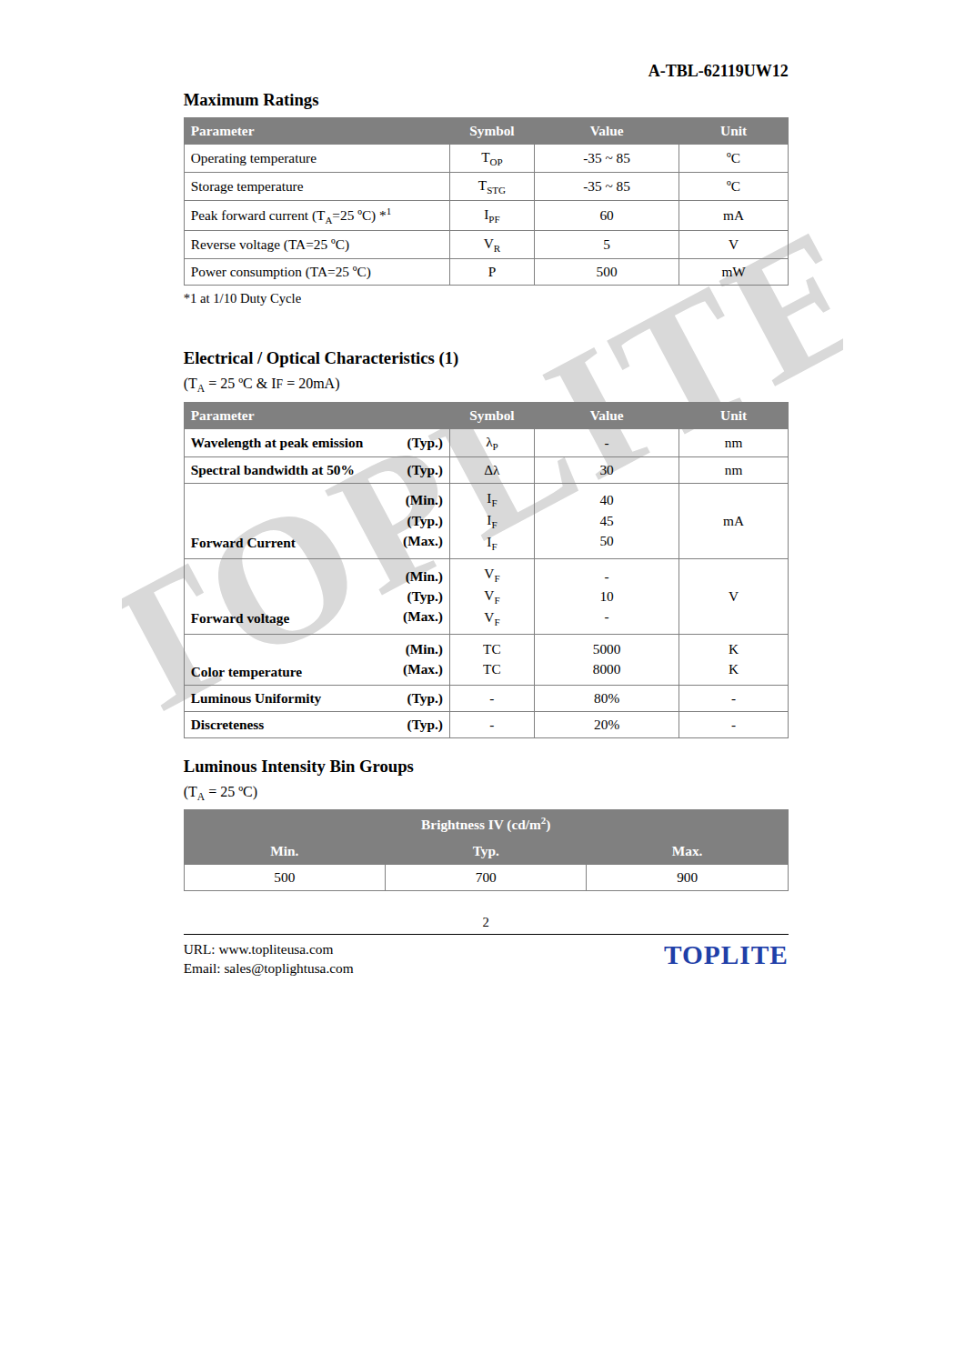TOPLITE
A-TBL-62119UW12
Maximum Ratings
| Parameter | Symbol | Value | Unit |
| --- | --- | --- | --- |
| Operating temperature | T OP | -35 ~ 85 | ºC |
| Storage temperature | T STG | -35 ~ 85 | ºC |
| Peak forward current (T A =25 ºC) * 1 | I PF | 60 | mA |
| Reverse voltage (TA=25 ºC) | V R | 5 | V |
| Power consumption (TA=25 ºC) | P | 500 | mW |
*1 at 1/10 Duty Cycle
Electrical / Optical Characteristics (1)
(TA = 25 ºC & IF = 20mA)
| Parameter | Symbol | Value | Unit |
| --- | --- | --- | --- |
| Wavelength at peak emission (Typ.) | λ P | - | nm |
| Spectral bandwidth at 50% (Typ.) | Δλ | 30 | nm |
| Forward Current (Min.) (Typ.) (Max.) | I F I F I F | 40 45 50 | mA |
| Forward voltage (Min.) (Typ.) (Max.) | V F V F V F | - 10 - | V |
| Color temperature (Min.) (Max.) | TC TC | 5000 8000 | K K |
| Luminous Uniformity (Typ.) | - | 80% | - |
| Discreteness (Typ.) | - | 20% | - |
Luminous Intensity Bin Groups
(TA = 25 ºC)
| Brightness IV (cd/m 2 ) |
| --- |
| Min. | Typ. | Max. |
| 500 | 700 | 900 |
2
URL: www.topliteusa.com
Email: sales@toplightusa.com
TOPLITE